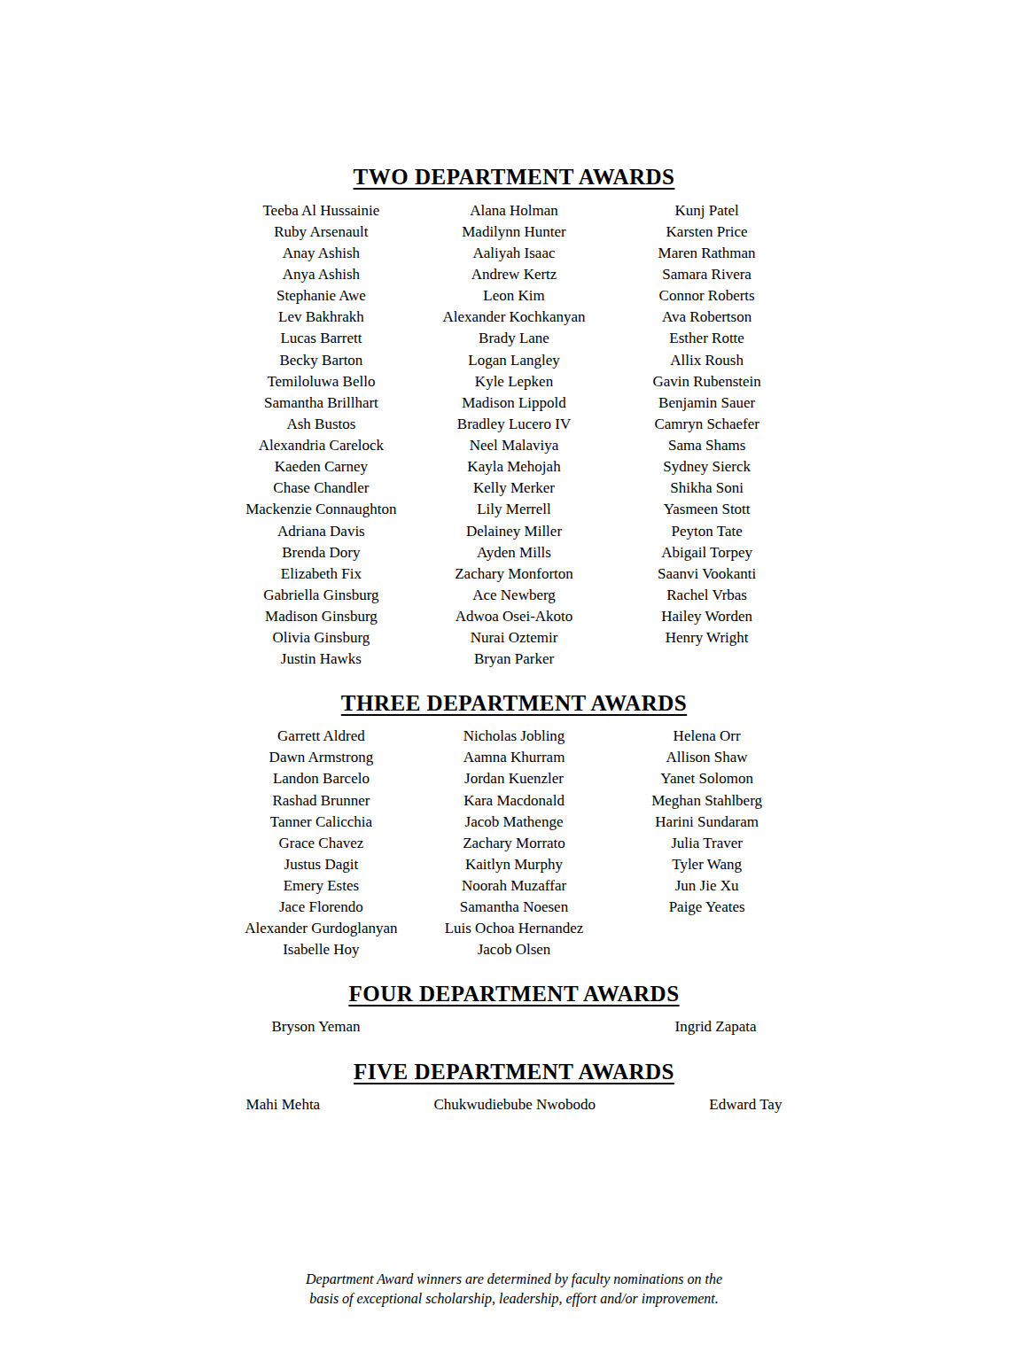TWO DEPARTMENT AWARDS
Teeba Al Hussainie
Ruby Arsenault
Anay Ashish
Anya Ashish
Stephanie Awe
Lev Bakhrakh
Lucas Barrett
Becky Barton
Temiloluwa Bello
Samantha Brillhart
Ash Bustos
Alexandria Carelock
Kaeden Carney
Chase Chandler
Mackenzie Connaughton
Adriana Davis
Brenda Dory
Elizabeth Fix
Gabriella Ginsburg
Madison Ginsburg
Olivia Ginsburg
Justin Hawks
Alana Holman
Madilynn Hunter
Aaliyah Isaac
Andrew Kertz
Leon Kim
Alexander Kochkanyan
Brady Lane
Logan Langley
Kyle Lepken
Madison Lippold
Bradley Lucero IV
Neel Malaviya
Kayla Mehojah
Kelly Merker
Lily Merrell
Delainey Miller
Ayden Mills
Zachary Monforton
Ace Newberg
Adwoa Osei-Akoto
Nurai Oztemir
Bryan Parker
Kunj Patel
Karsten Price
Maren Rathman
Samara Rivera
Connor Roberts
Ava Robertson
Esther Rotte
Allix Roush
Gavin Rubenstein
Benjamin Sauer
Camryn Schaefer
Sama Shams
Sydney Sierck
Shikha Soni
Yasmeen Stott
Peyton Tate
Abigail Torpey
Saanvi Vookanti
Rachel Vrbas
Hailey Worden
Henry Wright
THREE DEPARTMENT AWARDS
Garrett Aldred
Dawn Armstrong
Landon Barcelo
Rashad Brunner
Tanner Calicchia
Grace Chavez
Justus Dagit
Emery Estes
Jace Florendo
Alexander Gurdoglanyan
Isabelle Hoy
Nicholas Jobling
Aamna Khurram
Jordan Kuenzler
Kara Macdonald
Jacob Mathenge
Zachary Morrato
Kaitlyn Murphy
Noorah Muzaffar
Samantha Noesen
Luis Ochoa Hernandez
Jacob Olsen
Helena Orr
Allison Shaw
Yanet Solomon
Meghan Stahlberg
Harini Sundaram
Julia Traver
Tyler Wang
Jun Jie Xu
Paige Yeates
FOUR DEPARTMENT AWARDS
Bryson Yeman
Ingrid Zapata
FIVE DEPARTMENT AWARDS
Mahi Mehta
Chukwudiebube Nwobodo
Edward Tay
Department Award winners are determined by faculty nominations on the
basis of exceptional scholarship, leadership, effort and/or improvement.